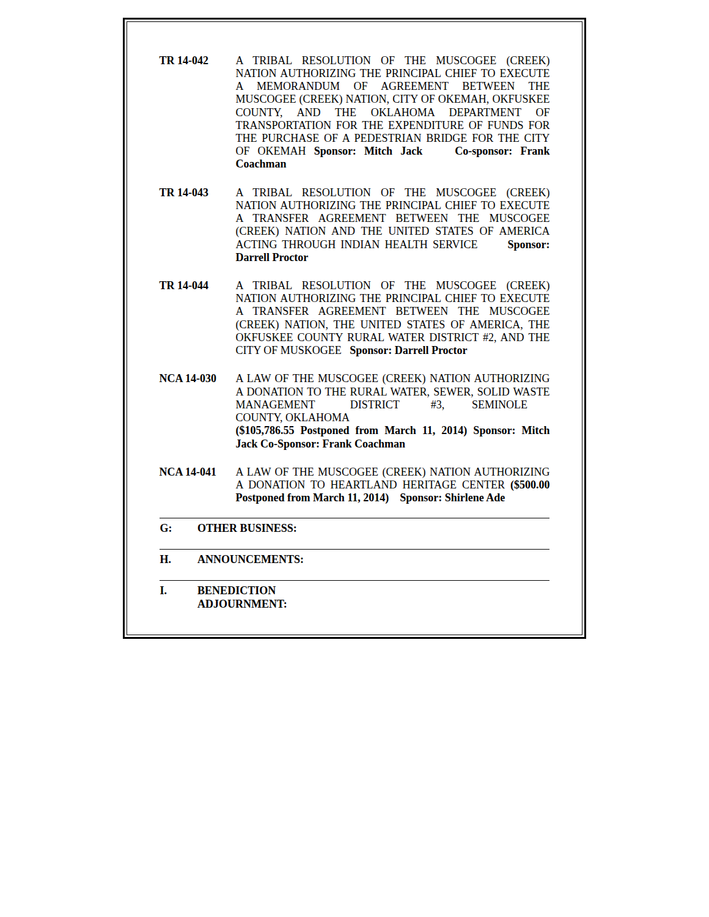| TR 14-042 | A TRIBAL RESOLUTION OF THE MUSCOGEE (CREEK) NATION AUTHORIZING THE PRINCIPAL CHIEF TO EXECUTE A MEMORANDUM OF AGREEMENT BETWEEN THE MUSCOGEE (CREEK) NATION, CITY OF OKEMAH, OKFUSKEE COUNTY, AND THE OKLAHOMA DEPARTMENT OF TRANSPORTATION FOR THE EXPENDITURE OF FUNDS FOR THE PURCHASE OF A PEDESTRIAN BRIDGE FOR THE CITY OF OKEMAH Sponsor: Mitch Jack Co-sponsor: Frank Coachman |
| TR 14-043 | A TRIBAL RESOLUTION OF THE MUSCOGEE (CREEK) NATION AUTHORIZING THE PRINCIPAL CHIEF TO EXECUTE A TRANSFER AGREEMENT BETWEEN THE MUSCOGEE (CREEK) NATION AND THE UNITED STATES OF AMERICA ACTING THROUGH INDIAN HEALTH SERVICE Sponsor: Darrell Proctor |
| TR 14-044 | A TRIBAL RESOLUTION OF THE MUSCOGEE (CREEK) NATION AUTHORIZING THE PRINCIPAL CHIEF TO EXECUTE A TRANSFER AGREEMENT BETWEEN THE MUSCOGEE (CREEK) NATION, THE UNITED STATES OF AMERICA, THE OKFUSKEE COUNTY RURAL WATER DISTRICT #2, AND THE CITY OF MUSKOGEE Sponsor: Darrell Proctor |
| NCA 14-030 | A LAW OF THE MUSCOGEE (CREEK) NATION AUTHORIZING A DONATION TO THE RURAL WATER, SEWER, SOLID WASTE MANAGEMENT DISTRICT #3, SEMINOLE COUNTY, OKLAHOMA ($105,786.55 Postponed from March 11, 2014) Sponsor: Mitch Jack Co-Sponsor: Frank Coachman |
| NCA 14-041 | A LAW OF THE MUSCOGEE (CREEK) NATION AUTHORIZING A DONATION TO HEARTLAND HERITAGE CENTER ($500.00 Postponed from March 11, 2014) Sponsor: Shirlene Ade |
| G: | OTHER BUSINESS: |
| H. | ANNOUNCEMENTS: |
| I. | BENEDICTION ADJOURNMENT: |